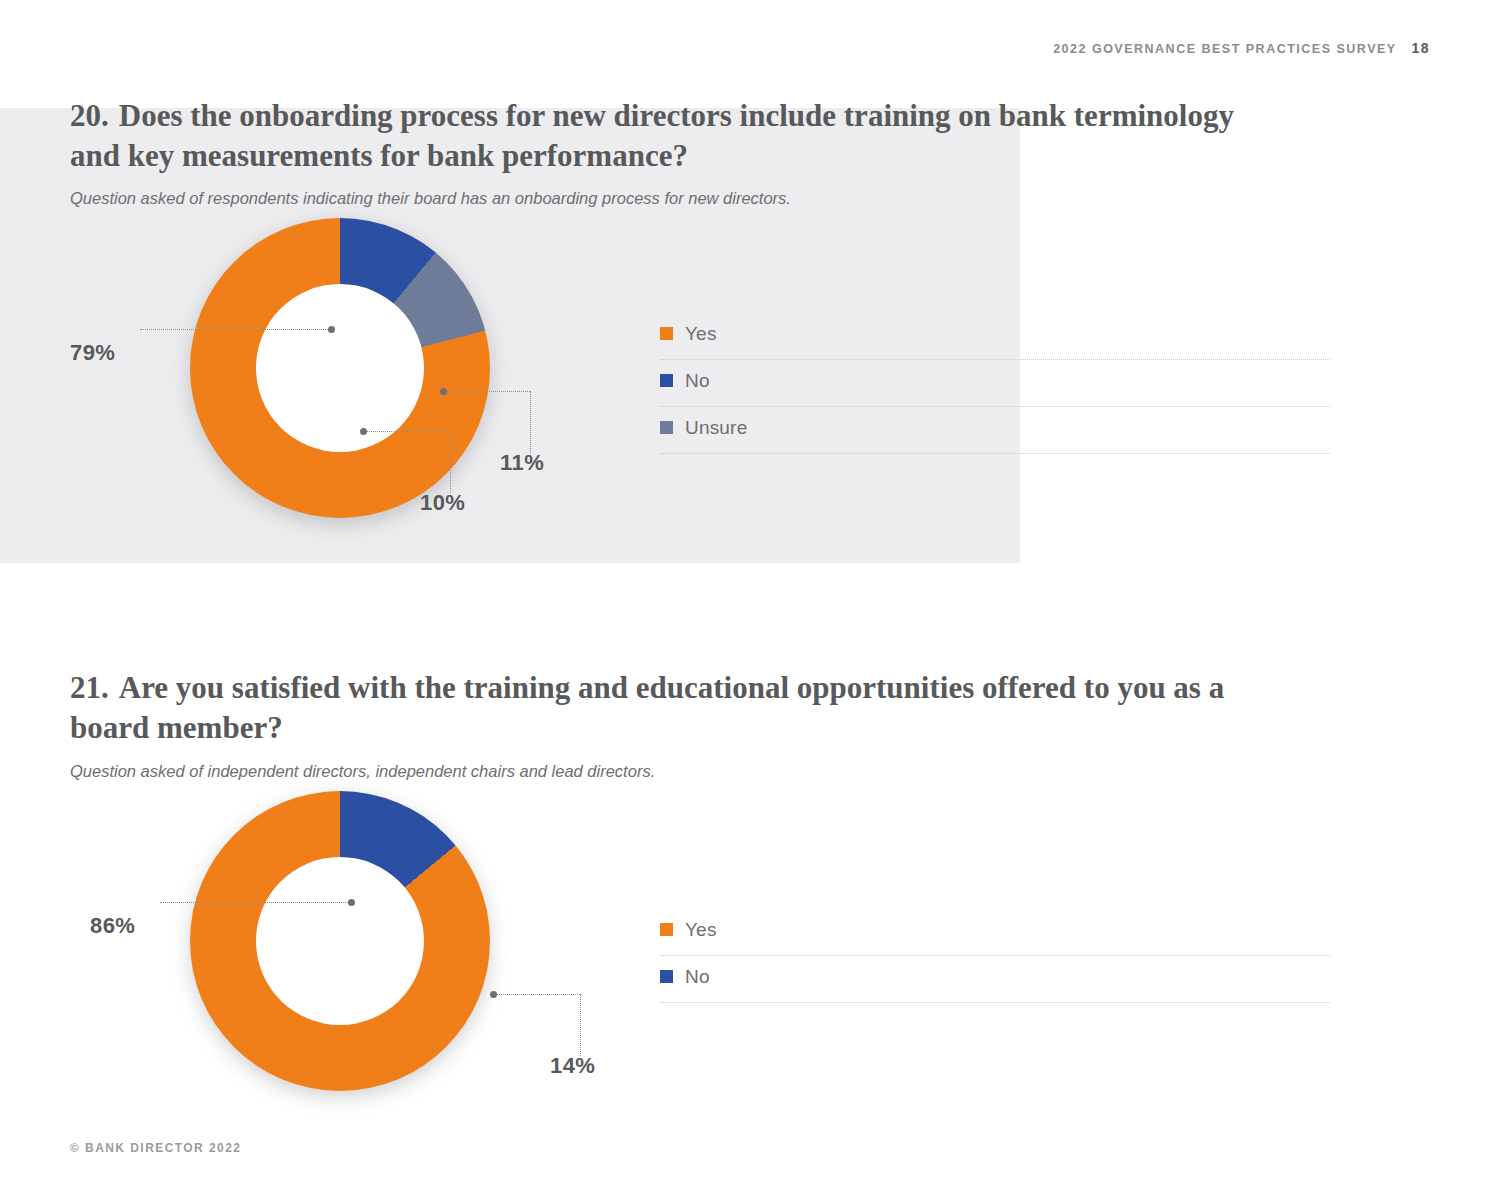2022 GOVERNANCE BEST PRACTICES SURVEY 18
20. Does the onboarding process for new directors include training on bank terminology and key measurements for bank performance?
Question asked of respondents indicating their board has an onboarding process for new directors.
79%
11%
10%
Yes
No
Unsure
21. Are you satisfied with the training and educational opportunities offered to you as a board member?
Question asked of independent directors, independent chairs and lead directors.
86%
14%
Yes
No
© BANK DIRECTOR 2022